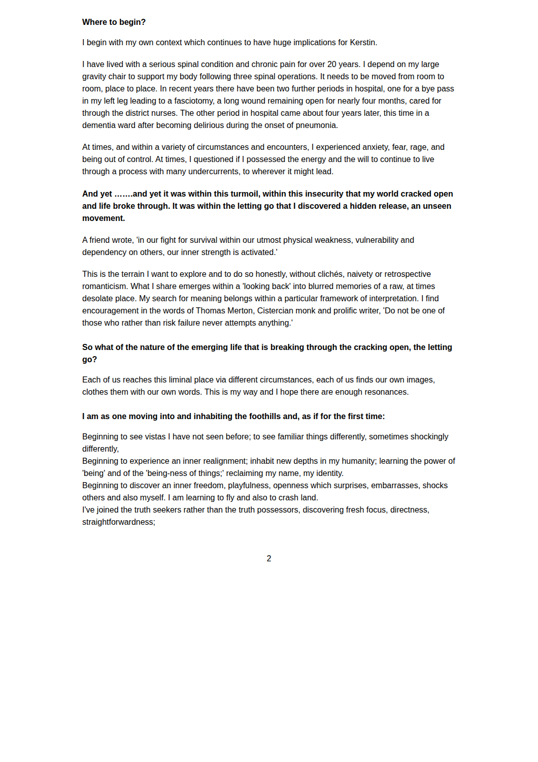Where to begin?
I begin with my own context which continues to have huge implications for Kerstin.
I have lived with a serious spinal condition and chronic pain for over 20 years. I depend on my large gravity chair to support my body following three spinal operations. It needs to be moved from room to room, place to place. In recent years there have been two further periods in hospital, one for a bye pass in my left leg leading to a fasciotomy, a long wound remaining open for nearly four months, cared for through the district nurses. The other period in hospital came about four years later, this time in a dementia ward after becoming delirious during the onset of pneumonia.
At times, and within a variety of circumstances and encounters, I experienced anxiety, fear, rage, and being out of control. At times, I questioned if I possessed the energy and the will to continue to live through a process with many undercurrents, to wherever it might lead.
And yet …….and yet it was within this turmoil, within this insecurity that my world cracked open and life broke through. It was within the letting go that I discovered a hidden release, an unseen movement.
A friend wrote, 'in our fight for survival within our utmost physical weakness, vulnerability and dependency on others, our inner strength is activated.'
This is the terrain I want to explore and to do so honestly, without clichés, naivety or retrospective romanticism. What I share emerges within a 'looking back' into blurred memories of a raw, at times desolate place. My search for meaning belongs within a particular framework of interpretation. I find encouragement in the words of Thomas Merton, Cistercian monk and prolific writer, 'Do not be one of those who rather than risk failure never attempts anything.'
So what of the nature of the emerging life that is breaking through the cracking open, the letting go?
Each of us reaches this liminal place via different circumstances, each of us finds our own images, clothes them with our own words. This is my way and I hope there are enough resonances.
I am as one moving into and inhabiting the foothills and, as if for the first time:
Beginning to see vistas I have not seen before; to see familiar things differently, sometimes shockingly differently,
Beginning to experience an inner realignment; inhabit new depths in my humanity; learning the power of 'being' and of the 'being-ness of things;' reclaiming my name, my identity.
Beginning to discover an inner freedom, playfulness, openness which surprises, embarrasses, shocks others and also myself. I am learning to fly and also to crash land.
I've joined the truth seekers rather than the truth possessors, discovering fresh focus, directness, straightforwardness;
2